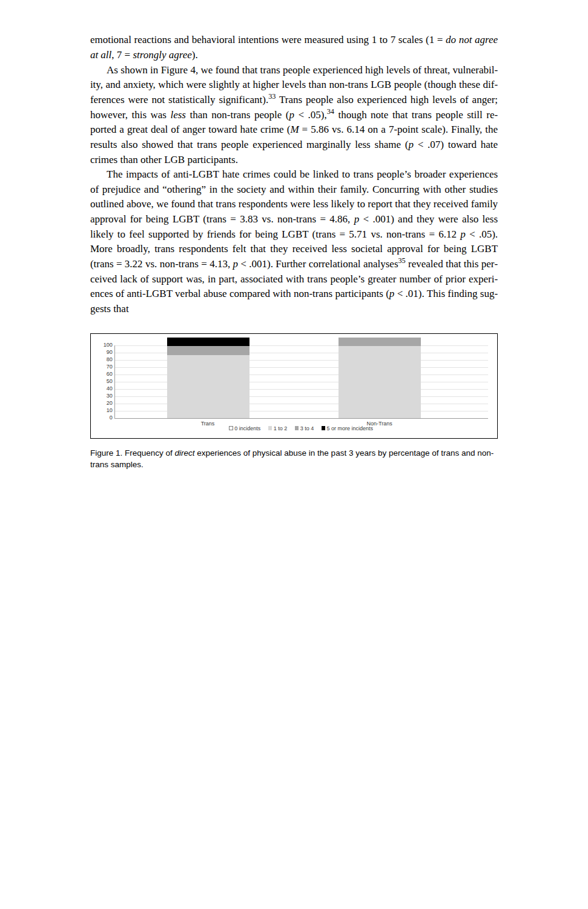emotional reactions and behavioral intentions were measured using 1 to 7 scales (1 = do not agree at all, 7 = strongly agree).
As shown in Figure 4, we found that trans people experienced high levels of threat, vulnerability, and anxiety, which were slightly at higher levels than non-trans LGB people (though these differences were not statistically significant).33 Trans people also experienced high levels of anger; however, this was less than non-trans people (p < .05),34 though note that trans people still reported a great deal of anger toward hate crime (M = 5.86 vs. 6.14 on a 7-point scale). Finally, the results also showed that trans people experienced marginally less shame (p < .07) toward hate crimes than other LGB participants.
The impacts of anti-LGBT hate crimes could be linked to trans people’s broader experiences of prejudice and “othering” in the society and within their family. Concurring with other studies outlined above, we found that trans respondents were less likely to report that they received family approval for being LGBT (trans = 3.83 vs. non-trans = 4.86, p < .001) and they were also less likely to feel supported by friends for being LGBT (trans = 5.71 vs. non-trans = 6.12 p < .05). More broadly, trans respondents felt that they received less societal approval for being LGBT (trans = 3.22 vs. non-trans = 4.13, p < .001). Further correlational analyses35 revealed that this perceived lack of support was, in part, associated with trans people’s greater number of prior experiences of anti-LGBT verbal abuse compared with non-trans participants (p < .01). This finding suggests that
100
90
80
70
60
50
40
30
20
10
0
Trans
Non-Trans
0 incidents 1 to 2 3 to 4 5 or more incidents
Figure 1. Frequency of direct experiences of physical abuse in the past 3 years by percentage of trans and non-trans samples.